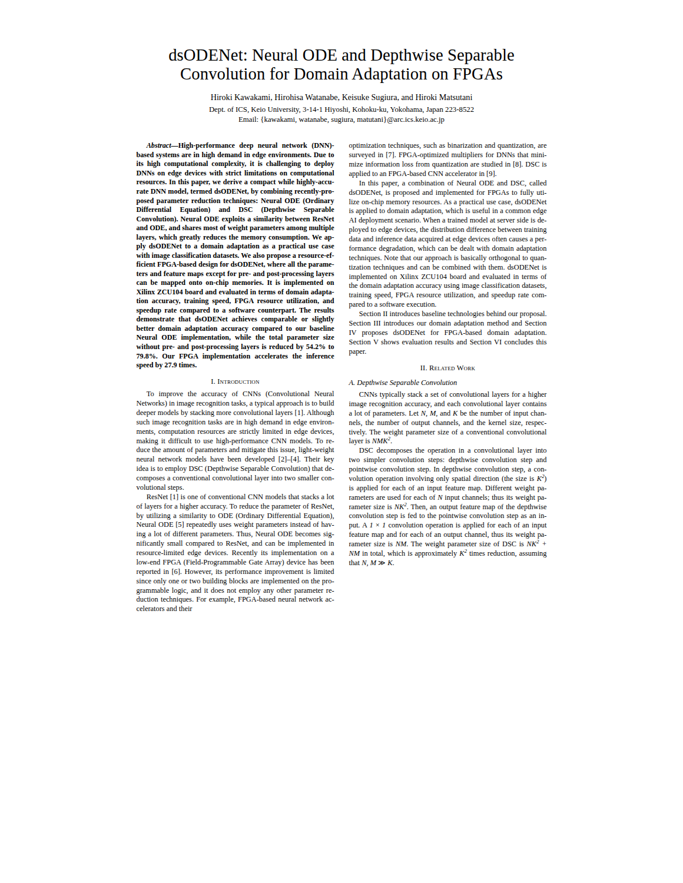dsODENet: Neural ODE and Depthwise Separable
Convolution for Domain Adaptation on FPGAs
Hiroki Kawakami, Hirohisa Watanabe, Keisuke Sugiura, and Hiroki Matsutani
Dept. of ICS, Keio University, 3-14-1 Hiyoshi, Kohoku-ku, Yokohama, Japan 223-8522
Email: {kawakami, watanabe, sugiura, matutani}@arc.ics.keio.ac.jp
Abstract—High-performance deep neural network (DNN)-based systems are in high demand in edge environments. Due to its high computational complexity, it is challenging to deploy DNNs on edge devices with strict limitations on computational resources. In this paper, we derive a compact while highly-accurate DNN model, termed dsODENet, by combining recently-proposed parameter reduction techniques: Neural ODE (Ordinary Differential Equation) and DSC (Depthwise Separable Convolution). Neural ODE exploits a similarity between ResNet and ODE, and shares most of weight parameters among multiple layers, which greatly reduces the memory consumption. We apply dsODENet to a domain adaptation as a practical use case with image classification datasets. We also propose a resource-efficient FPGA-based design for dsODENet, where all the parameters and feature maps except for pre- and post-processing layers can be mapped onto on-chip memories. It is implemented on Xilinx ZCU104 board and evaluated in terms of domain adaptation accuracy, training speed, FPGA resource utilization, and speedup rate compared to a software counterpart. The results demonstrate that dsODENet achieves comparable or slightly better domain adaptation accuracy compared to our baseline Neural ODE implementation, while the total parameter size without pre- and post-processing layers is reduced by 54.2% to 79.8%. Our FPGA implementation accelerates the inference speed by 27.9 times.
I. Introduction
To improve the accuracy of CNNs (Convolutional Neural Networks) in image recognition tasks, a typical approach is to build deeper models by stacking more convolutional layers [1]. Although such image recognition tasks are in high demand in edge environments, computation resources are strictly limited in edge devices, making it difficult to use high-performance CNN models. To reduce the amount of parameters and mitigate this issue, light-weight neural network models have been developed [2]–[4]. Their key idea is to employ DSC (Depthwise Separable Convolution) that decomposes a conventional convolutional layer into two smaller convolutional steps.
ResNet [1] is one of conventional CNN models that stacks a lot of layers for a higher accuracy. To reduce the parameter of ResNet, by utilizing a similarity to ODE (Ordinary Differential Equation), Neural ODE [5] repeatedly uses weight parameters instead of having a lot of different parameters. Thus, Neural ODE becomes significantly small compared to ResNet, and can be implemented in resource-limited edge devices. Recently its implementation on a low-end FPGA (Field-Programmable Gate Array) device has been reported in [6]. However, its performance improvement is limited since only one or two building blocks are implemented on the programmable logic, and it does not employ any other parameter reduction techniques. For example, FPGA-based neural network accelerators and their
optimization techniques, such as binarization and quantization, are surveyed in [7]. FPGA-optimized multipliers for DNNs that minimize information loss from quantization are studied in [8]. DSC is applied to an FPGA-based CNN accelerator in [9].
In this paper, a combination of Neural ODE and DSC, called dsODENet, is proposed and implemented for FPGAs to fully utilize on-chip memory resources. As a practical use case, dsODENet is applied to domain adaptation, which is useful in a common edge AI deployment scenario. When a trained model at server side is deployed to edge devices, the distribution difference between training data and inference data acquired at edge devices often causes a performance degradation, which can be dealt with domain adaptation techniques. Note that our approach is basically orthogonal to quantization techniques and can be combined with them. dsODENet is implemented on Xilinx ZCU104 board and evaluated in terms of the domain adaptation accuracy using image classification datasets, training speed, FPGA resource utilization, and speedup rate compared to a software execution.
Section II introduces baseline technologies behind our proposal. Section III introduces our domain adaptation method and Section IV proposes dsODENet for FPGA-based domain adaptation. Section V shows evaluation results and Section VI concludes this paper.
II. Related Work
A. Depthwise Separable Convolution
CNNs typically stack a set of convolutional layers for a higher image recognition accuracy, and each convolutional layer contains a lot of parameters. Let N, M, and K be the number of input channels, the number of output channels, and the kernel size, respectively. The weight parameter size of a conventional convolutional layer is NMK2.
DSC decomposes the operation in a convolutional layer into two simpler convolution steps: depthwise convolution step and pointwise convolution step. In depthwise convolution step, a convolution operation involving only spatial direction (the size is K2) is applied for each of an input feature map. Different weight parameters are used for each of N input channels; thus its weight parameter size is NK2. Then, an output feature map of the depthwise convolution step is fed to the pointwise convolution step as an input. A 1 × 1 convolution operation is applied for each of an input feature map and for each of an output channel, thus its weight parameter size is NM. The weight parameter size of DSC is NK2 + NM in total, which is approximately K2 times reduction, assuming that N, M ≫ K.